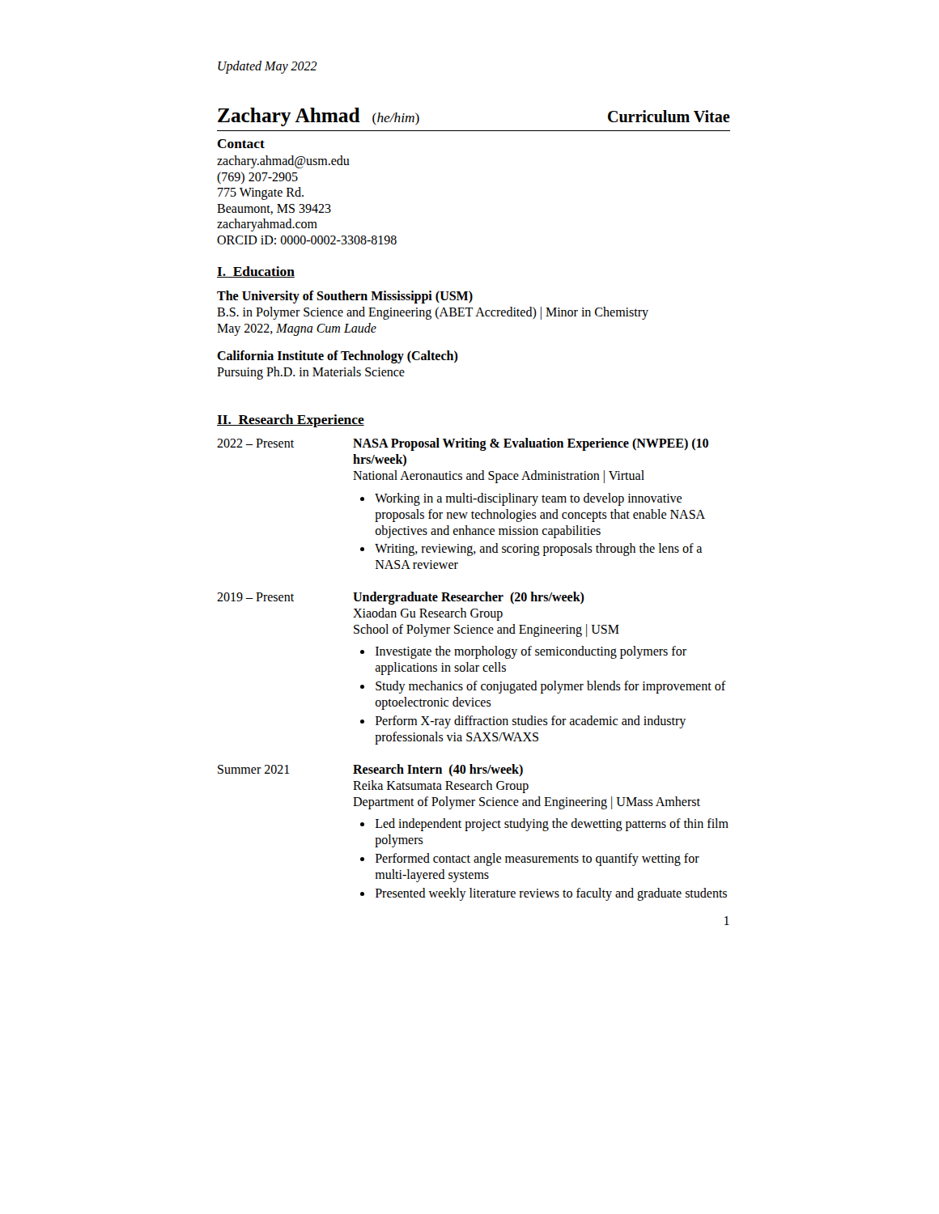Updated May 2022
Zachary Ahmad (he/him)
Curriculum Vitae
Contact
zachary.ahmad@usm.edu
(769) 207-2905
775 Wingate Rd.
Beaumont, MS 39423
zacharyahmad.com
ORCID iD: 0000-0002-3308-8198
I. Education
The University of Southern Mississippi (USM)
B.S. in Polymer Science and Engineering (ABET Accredited) | Minor in Chemistry
May 2022, Magna Cum Laude
California Institute of Technology (Caltech)
Pursuing Ph.D. in Materials Science
II. Research Experience
| 2022 – Present | NASA Proposal Writing & Evaluation Experience (NWPEE) (10 hrs/week) National Aeronautics and Space Administration / Virtual Working in a multi-disciplinary team to develop innovative proposals for new technologies and concepts that enable NASA objectives and enhance mission capabilities Writing, reviewing, and scoring proposals through the lens of a NASA reviewer |
| 2019 – Present | Undergraduate Researcher (20 hrs/week) Xiaodan Gu Research Group School of Polymer Science and Engineering / USM Investigate the morphology of semiconducting polymers for applications in solar cells Study mechanics of conjugated polymer blends for improvement of optoelectronic devices Perform X-ray diffraction studies for academic and industry professionals via SAXS/WAXS |
| Summer 2021 | Research Intern (40 hrs/week) Reika Katsumata Research Group Department of Polymer Science and Engineering / UMass Amherst Led independent project studying the dewetting patterns of thin film polymers Performed contact angle measurements to quantify wetting for multi-layered systems Presented weekly literature reviews to faculty and graduate students |
1